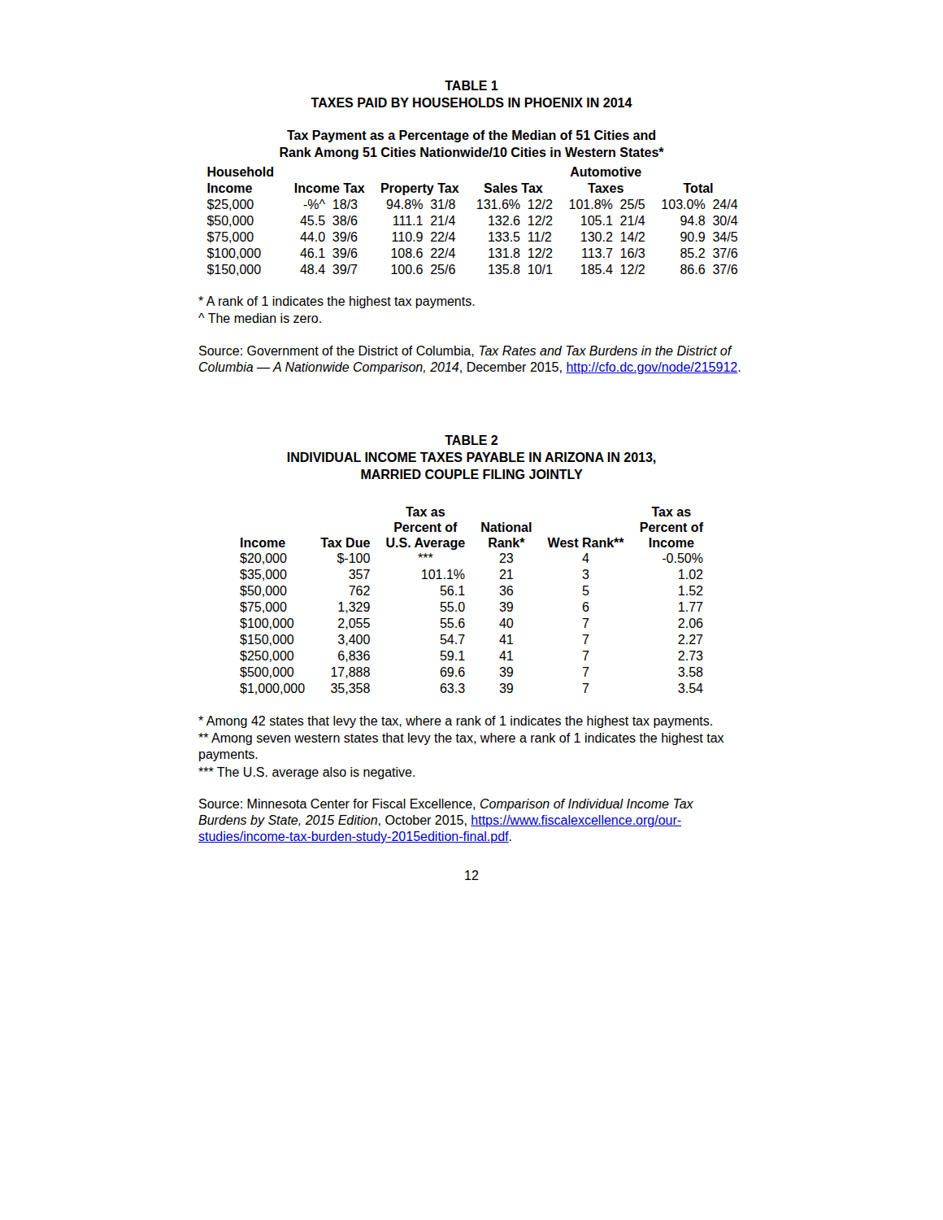TABLE 1
TAXES PAID BY HOUSEHOLDS IN PHOENIX IN 2014
Tax Payment as a Percentage of the Median of 51 Cities and
Rank Among 51 Cities Nationwide/10 Cities in Western States*
| Household | | | | Automotive | |
| --- | --- | --- | --- | --- | --- |
| Income | Income Tax | Property Tax | Sales Tax | Taxes | Total |
| $25,000 | -%^ | 18/3 | 94.8% | 31/8 | 131.6% | 12/2 | 101.8% | 25/5 | 103.0% | 24/4 |
| $50,000 | 45.5 | 38/6 | 111.1 | 21/4 | 132.6 | 12/2 | 105.1 | 21/4 | 94.8 | 30/4 |
| $75,000 | 44.0 | 39/6 | 110.9 | 22/4 | 133.5 | 11/2 | 130.2 | 14/2 | 90.9 | 34/5 |
| $100,000 | 46.1 | 39/6 | 108.6 | 22/4 | 131.8 | 12/2 | 113.7 | 16/3 | 85.2 | 37/6 |
| $150,000 | 48.4 | 39/7 | 100.6 | 25/6 | 135.8 | 10/1 | 185.4 | 12/2 | 86.6 | 37/6 |
* A rank of 1 indicates the highest tax payments.
^ The median is zero.
Source: Government of the District of Columbia, Tax Rates and Tax Burdens in the District of Columbia — A Nationwide Comparison, 2014, December 2015, http://cfo.dc.gov/node/215912.
TABLE 2
INDIVIDUAL INCOME TAXES PAYABLE IN ARIZONA IN 2013,
MARRIED COUPLE FILING JOINTLY
| | | Tax as Percent of | National | | Tax as Percent of |
| --- | --- | --- | --- | --- | --- |
| Income | Tax Due | U.S. Average | Rank* | West Rank** | Income |
| $20,000 | $-100 | *** | 23 | 4 | -0.50% |
| $35,000 | 357 | 101.1% | 21 | 3 | 1.02 |
| $50,000 | 762 | 56.1 | 36 | 5 | 1.52 |
| $75,000 | 1,329 | 55.0 | 39 | 6 | 1.77 |
| $100,000 | 2,055 | 55.6 | 40 | 7 | 2.06 |
| $150,000 | 3,400 | 54.7 | 41 | 7 | 2.27 |
| $250,000 | 6,836 | 59.1 | 41 | 7 | 2.73 |
| $500,000 | 17,888 | 69.6 | 39 | 7 | 3.58 |
| $1,000,000 | 35,358 | 63.3 | 39 | 7 | 3.54 |
* Among 42 states that levy the tax, where a rank of 1 indicates the highest tax payments.
** Among seven western states that levy the tax, where a rank of 1 indicates the highest tax payments.
*** The U.S. average also is negative.
Source: Minnesota Center for Fiscal Excellence, Comparison of Individual Income Tax Burdens by State, 2015 Edition, October 2015, https://www.fiscalexcellence.org/our-studies/income-tax-burden-study-2015edition-final.pdf.
12